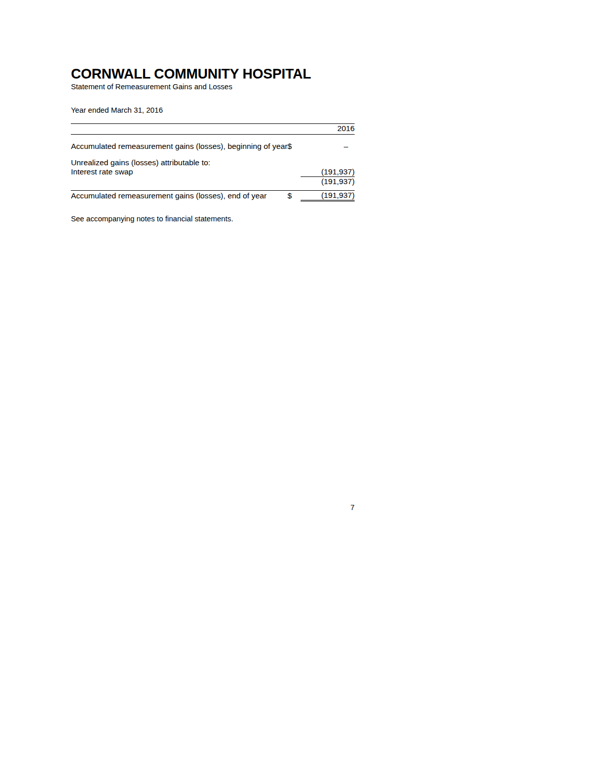CORNWALL COMMUNITY HOSPITAL
Statement of Remeasurement Gains and Losses
Year ended March 31, 2016
| | | 2016 |
| Accumulated remeasurement gains (losses), beginning of year | $ | – |
| Unrealized gains (losses) attributable to: | | |
| Interest rate swap | | (191,937) |
| | | (191,937) |
| Accumulated remeasurement gains (losses), end of year | $ | (191,937) |
See accompanying notes to financial statements.
7